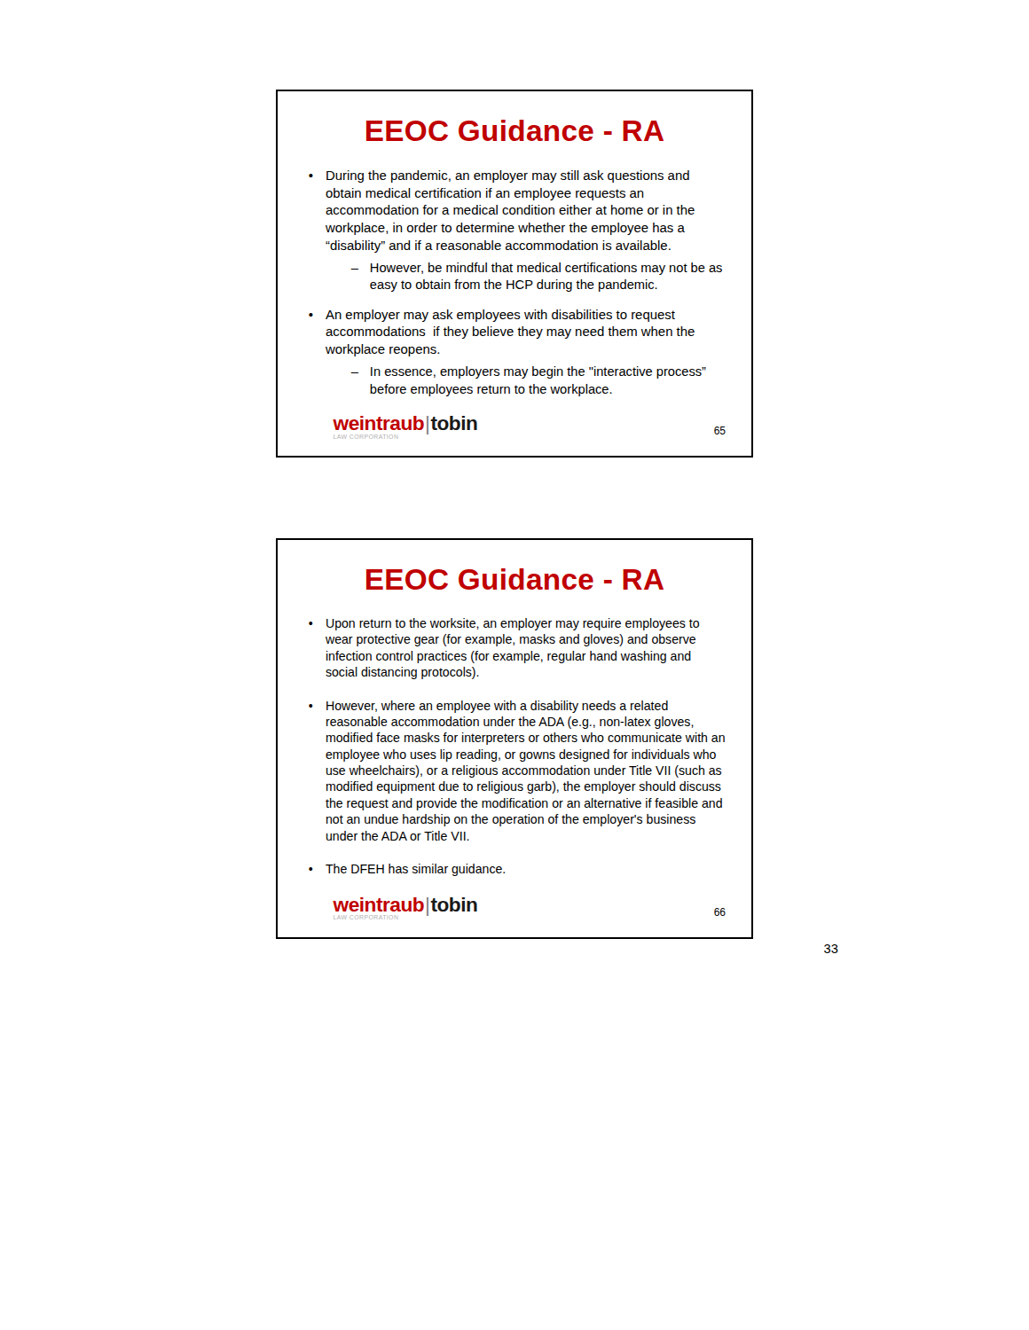EEOC Guidance - RA
During the pandemic, an employer may still ask questions and obtain medical certification if an employee requests an accommodation for a medical condition either at home or in the workplace, in order to determine whether the employee has a “disability” and if a reasonable accommodation is available.
However, be mindful that medical certifications may not be as easy to obtain from the HCP during the pandemic.
An employer may ask employees with disabilities to request accommodations if they believe they may need them when the workplace reopens.
In essence, employers may begin the "interactive process” before employees return to the workplace.
weintraub|tobin
LAW CORPORATION
65
EEOC Guidance - RA
Upon return to the worksite, an employer may require employees to wear protective gear (for example, masks and gloves) and observe infection control practices (for example, regular hand washing and social distancing protocols).
However, where an employee with a disability needs a related reasonable accommodation under the ADA (e.g., non-latex gloves, modified face masks for interpreters or others who communicate with an employee who uses lip reading, or gowns designed for individuals who use wheelchairs), or a religious accommodation under Title VII (such as modified equipment due to religious garb), the employer should discuss the request and provide the modification or an alternative if feasible and not an undue hardship on the operation of the employer's business under the ADA or Title VII.
The DFEH has similar guidance.
weintraub|tobin
LAW CORPORATION
66
33